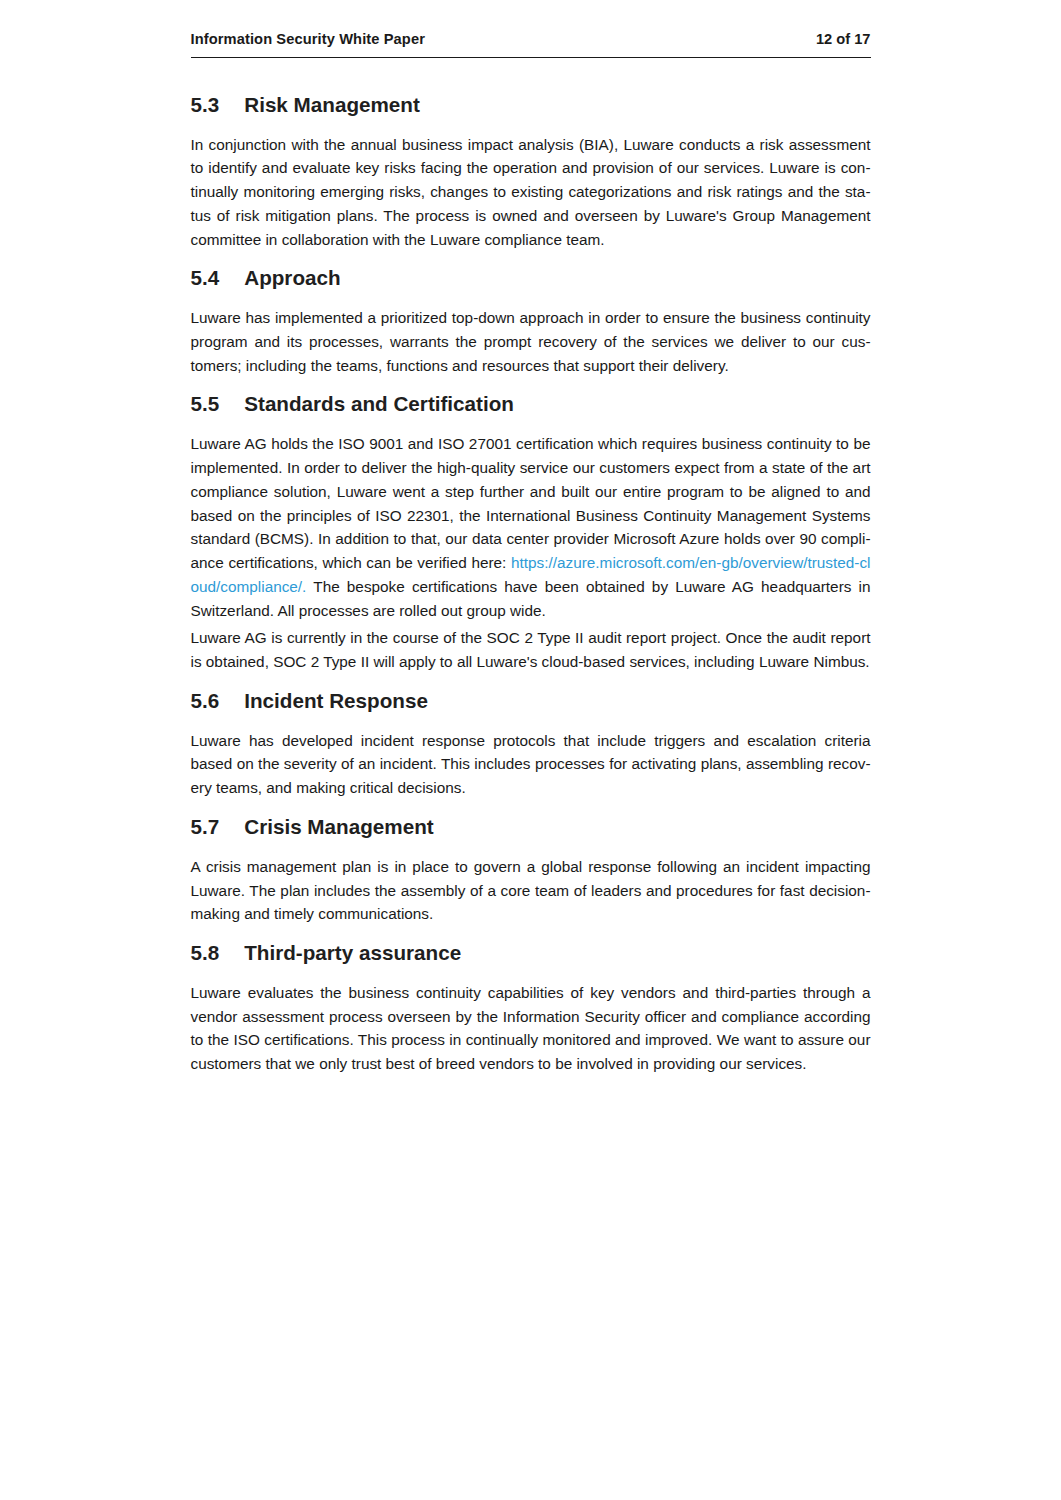Information Security White Paper 12 of 17
5.3 Risk Management
In conjunction with the annual business impact analysis (BIA), Luware conducts a risk assessment to identify and evaluate key risks facing the operation and provision of our services. Luware is continually monitoring emerging risks, changes to existing categorizations and risk ratings and the status of risk mitigation plans. The process is owned and overseen by Luware's Group Management committee in collaboration with the Luware compliance team.
5.4 Approach
Luware has implemented a prioritized top-down approach in order to ensure the business continuity program and its processes, warrants the prompt recovery of the services we deliver to our customers; including the teams, functions and resources that support their delivery.
5.5 Standards and Certification
Luware AG holds the ISO 9001 and ISO 27001 certification which requires business continuity to be implemented. In order to deliver the high-quality service our customers expect from a state of the art compliance solution, Luware went a step further and built our entire program to be aligned to and based on the principles of ISO 22301, the International Business Continuity Management Systems standard (BCMS). In addition to that, our data center provider Microsoft Azure holds over 90 compliance certifications, which can be verified here: https://azure.microsoft.com/en-gb/overview/trusted-cloud/compliance/. The bespoke certifications have been obtained by Luware AG headquarters in Switzerland. All processes are rolled out group wide.
Luware AG is currently in the course of the SOC 2 Type II audit report project. Once the audit report is obtained, SOC 2 Type II will apply to all Luware's cloud-based services, including Luware Nimbus.
5.6 Incident Response
Luware has developed incident response protocols that include triggers and escalation criteria based on the severity of an incident. This includes processes for activating plans, assembling recovery teams, and making critical decisions.
5.7 Crisis Management
A crisis management plan is in place to govern a global response following an incident impacting Luware. The plan includes the assembly of a core team of leaders and procedures for fast decision-making and timely communications.
5.8 Third-party assurance
Luware evaluates the business continuity capabilities of key vendors and third-parties through a vendor assessment process overseen by the Information Security officer and compliance according to the ISO certifications. This process in continually monitored and improved. We want to assure our customers that we only trust best of breed vendors to be involved in providing our services.